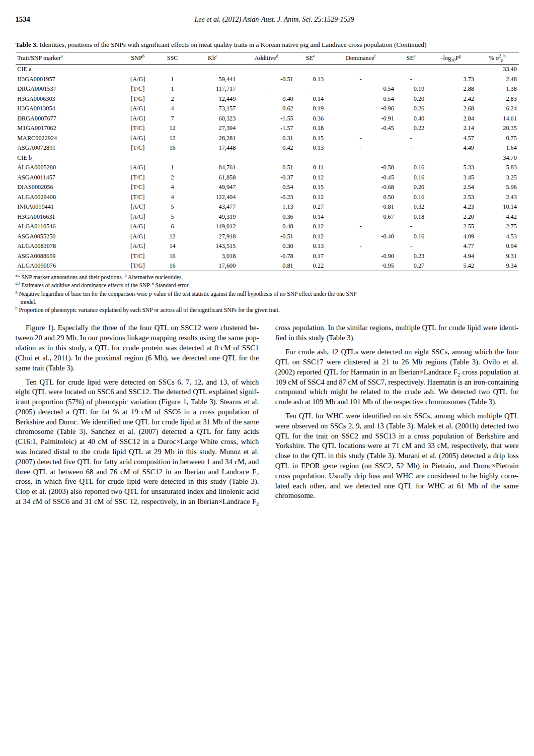1534 Lee et al. (2012) Asian-Aust. J. Anim. Sci. 25:1529-1539
Table 3. Identities, positions of the SNPs with significant effects on meat quality traits in a Korean native pig and Landrace cross population (Continued)
| Trait/SNP marker a | SNP b | SSC | Kb c | Additive d | SE e | Dominance f | SE e | -log 10 P g | % σ 2 p h |
| --- | --- | --- | --- | --- | --- | --- | --- | --- | --- |
| CIE a | | | | | | | | | 33.40 |
| H3GA0001957 | [A/G] | 1 | 59,441 | -0.51 | 0.13 | - | - | 3.73 | 2.48 |
| DRGA0001537 | [T/C] | 1 | 117,717 | - | - | -0.54 | 0.19 | 2.88 | 1.38 |
| H3GA0006303 | [T/G] | 2 | 12,449 | 0.40 | 0.14 | 0.54 | 0.20 | 2.42 | 2.83 |
| H3GA0013054 | [A/G] | 4 | 73,157 | 0.62 | 0.19 | -0.96 | 0.26 | 2.68 | 6.24 |
| DRGA0007677 | [A/G] | 7 | 60,323 | -1.55 | 0.36 | -0.91 | 0.40 | 2.84 | 14.61 |
| M1GA0017062 | [T/C] | 12 | 27,394 | -1.57 | 0.18 | -0.45 | 0.22 | 2.14 | 20.35 |
| MARC0022924 | [A/G] | 12 | 28,281 | 0.31 | 0.15 | - | - | 4.57 | 0.75 |
| ASGA0072891 | [T/C] | 16 | 17,448 | 0.42 | 0.13 | - | - | 4.49 | 1.64 |
| CIE b | | | | | | | | | 34.70 |
| ALGA0005280 | [A/G] | 1 | 84,761 | 0.51 | 0.11 | -0.58 | 0.16 | 5.33 | 5.83 |
| ASGA0011457 | [T/C] | 2 | 61,858 | -0.37 | 0.12 | -0.45 | 0.16 | 3.45 | 3.25 |
| DIAS0002056 | [T/C] | 4 | 49,947 | 0.54 | 0.15 | -0.68 | 0.20 | 2.54 | 5.96 |
| ALGA0029408 | [T/C] | 4 | 122,404 | -0.23 | 0.12 | 0.50 | 0.16 | 2.53 | 2.43 |
| INRA0019441 | [A/C] | 5 | 43,477 | 1.13 | 0.27 | -0.81 | 0.32 | 4.23 | 10.14 |
| H3GA0016631 | [A/G] | 5 | 49,319 | -0.36 | 0.14 | 0.67 | 0.18 | 2.20 | 4.42 |
| ALGA0110546 | [A/G] | 6 | 149,012 | 0.48 | 0.12 | - | - | 2.55 | 2.75 |
| ASGA0055250 | [A/G] | 12 | 27,918 | -0.51 | 0.12 | -0.40 | 0.16 | 4.09 | 4.53 |
| ALGA0083078 | [A/G] | 14 | 143,515 | 0.30 | 0.13 | - | - | 4.77 | 0.94 |
| ASGA0088659 | [T/C] | 16 | 3,018 | -0.78 | 0.17 | -0.90 | 0.23 | 4.94 | 9.31 |
| ALGA0090076 | [T/G] | 16 | 17,600 | 0.81 | 0.22 | -0.95 | 0.27 | 5.42 | 9.34 |
a,c SNP marker annotations and their positions. b Alternative nucleotides.
d,f Estimates of additive and dominance effects of the SNP. e Standard error.
g Negative logarithm of base ten for the comparison-wise p-value of the test statistic against the null hypothesis of no SNP effect under the one SNP
model.
h Proportion of phenotypic variance explained by each SNP or across all of the significant SNPs for the given trait.
Figure 1). Especially the three of the four QTL on SSC12 were clustered between 20 and 29 Mb. In our previous linkage mapping results using the same population as in this study, a QTL for crude protein was detected at 0 cM of SSC1 (Choi et al., 2011). In the proximal region (6 Mb), we detected one QTL for the same trait (Table 3).
Ten QTL for crude lipid were detected on SSCs 6, 7, 12, and 13, of which eight QTL were located on SSC6 and SSC12. The detected QTL explained significant proportion (57%) of phenotypic variation (Figure 1, Table 3). Stearns et al. (2005) detected a QTL for fat % at 19 cM of SSC6 in a cross population of Berkshire and Duroc. We identified one QTL for crude lipid at 31 Mb of the same chromosome (Table 3). Sanchez et al. (2007) detected a QTL for fatty acids (C16:1, Palmitoleic) at 40 cM of SSC12 in a Duroc×Large White cross, which was located distal to the crude lipid QTL at 29 Mb in this study. Munoz et al. (2007) detected five QTL for fatty acid composition in between 1 and 34 cM, and three QTL at between 68 and 76 cM of SSC12 in an Iberian and Landrace F2 cross, in which five QTL for crude lipid were detected in this study (Table 3). Clop et al. (2003) also reported two QTL for unsaturated index and linolenic acid at 34 cM of SSC6 and 31 cM of SSC 12, respectively, in an Iberian×Landrace F2 cross population. In the similar regions, multiple QTL for crude lipid were identified in this study (Table 3).
For crude ash, 12 QTLs were detected on eight SSCs, among which the four QTL on SSC17 were clustered at 21 to 26 Mb regions (Table 3). Ovilo et al. (2002) reported QTL for Haematin in an Iberian×Landrace F2 cross population at 109 cM of SSC4 and 87 cM of SSC7, respectively. Haematin is an iron-containing compound which might be related to the crude ash. We detected two QTL for crude ash at 109 Mb and 101 Mb of the respective chromosomes (Table 3).
Ten QTL for WHC were identified on six SSCs, among which multiple QTL were observed on SSCs 2, 9, and 13 (Table 3). Malek et al. (2001b) detected two QTL for the trait on SSC2 and SSC13 in a cross population of Berkshire and Yorkshire. The QTL locations were at 71 cM and 33 cM, respectively, that were close to the QTL in this study (Table 3). Murani et al. (2005) detected a drip loss QTL in EPOR gene region (on SSC2, 52 Mb) in Pietrain, and Duroc×Pietrain cross population. Usually drip loss and WHC are considered to be highly correlated each other, and we detected one QTL for WHC at 61 Mb of the same chromosome.